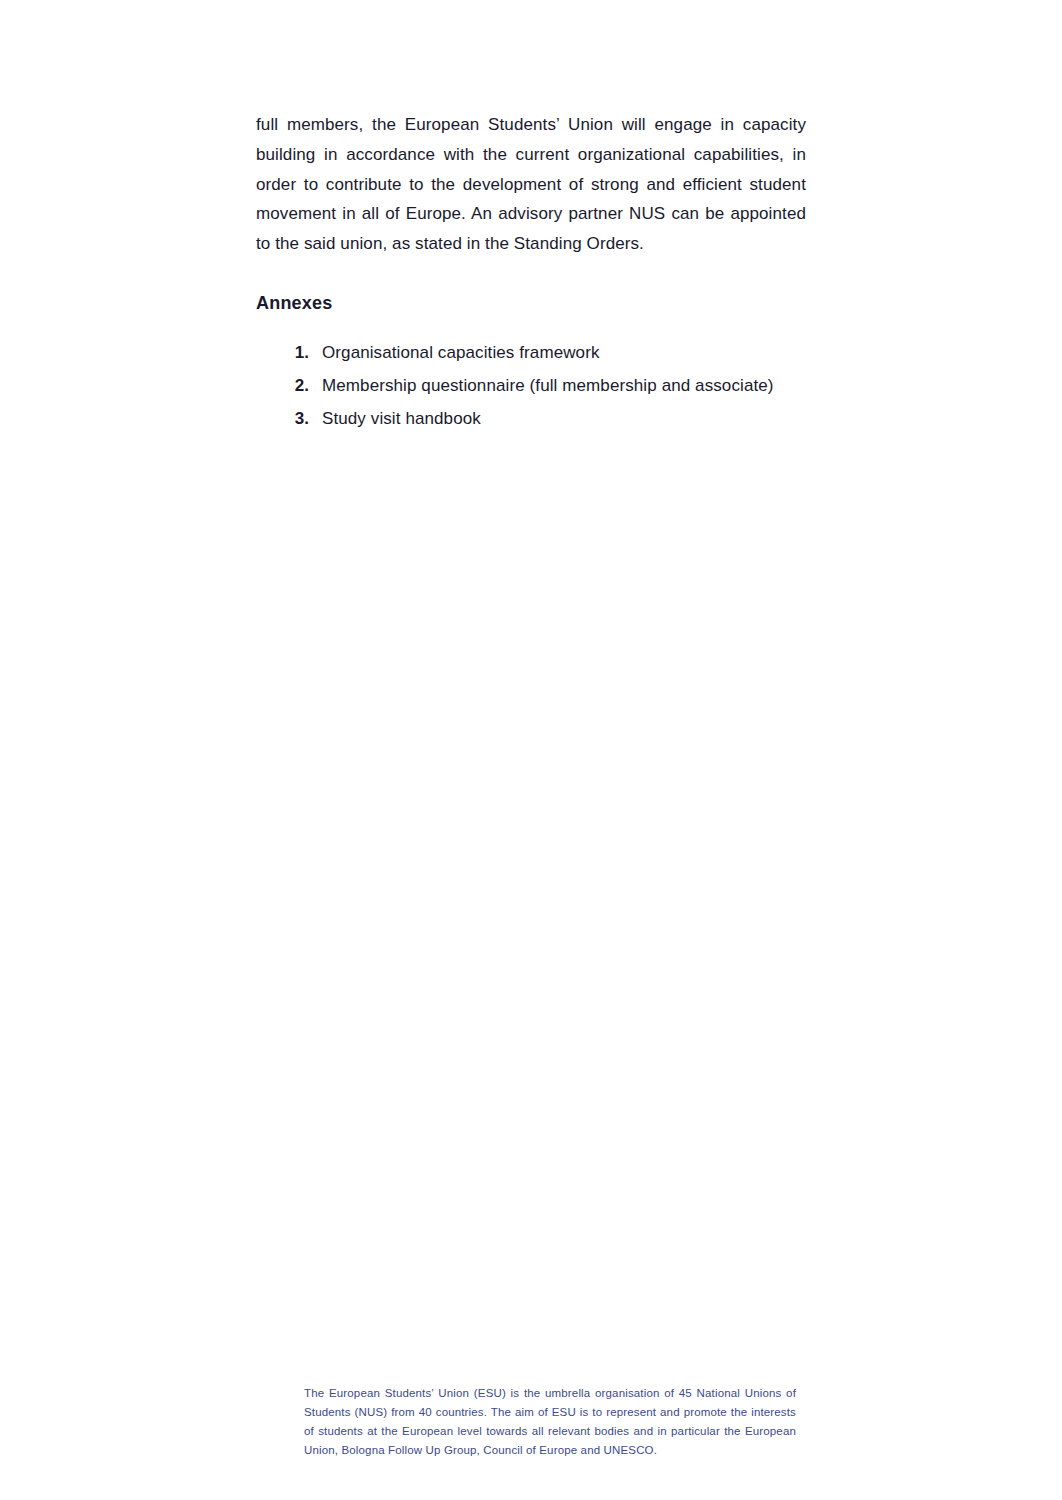full members, the European Students’ Union will engage in capacity building in accordance with the current organizational capabilities, in order to contribute to the development of strong and efficient student movement in all of Europe. An advisory partner NUS can be appointed to the said union, as stated in the Standing Orders.
Annexes
Organisational capacities framework
Membership questionnaire (full membership and associate)
Study visit handbook
The European Students’ Union (ESU) is the umbrella organisation of 45 National Unions of Students (NUS) from 40 countries. The aim of ESU is to represent and promote the interests of students at the European level towards all relevant bodies and in particular the European Union, Bologna Follow Up Group, Council of Europe and UNESCO.